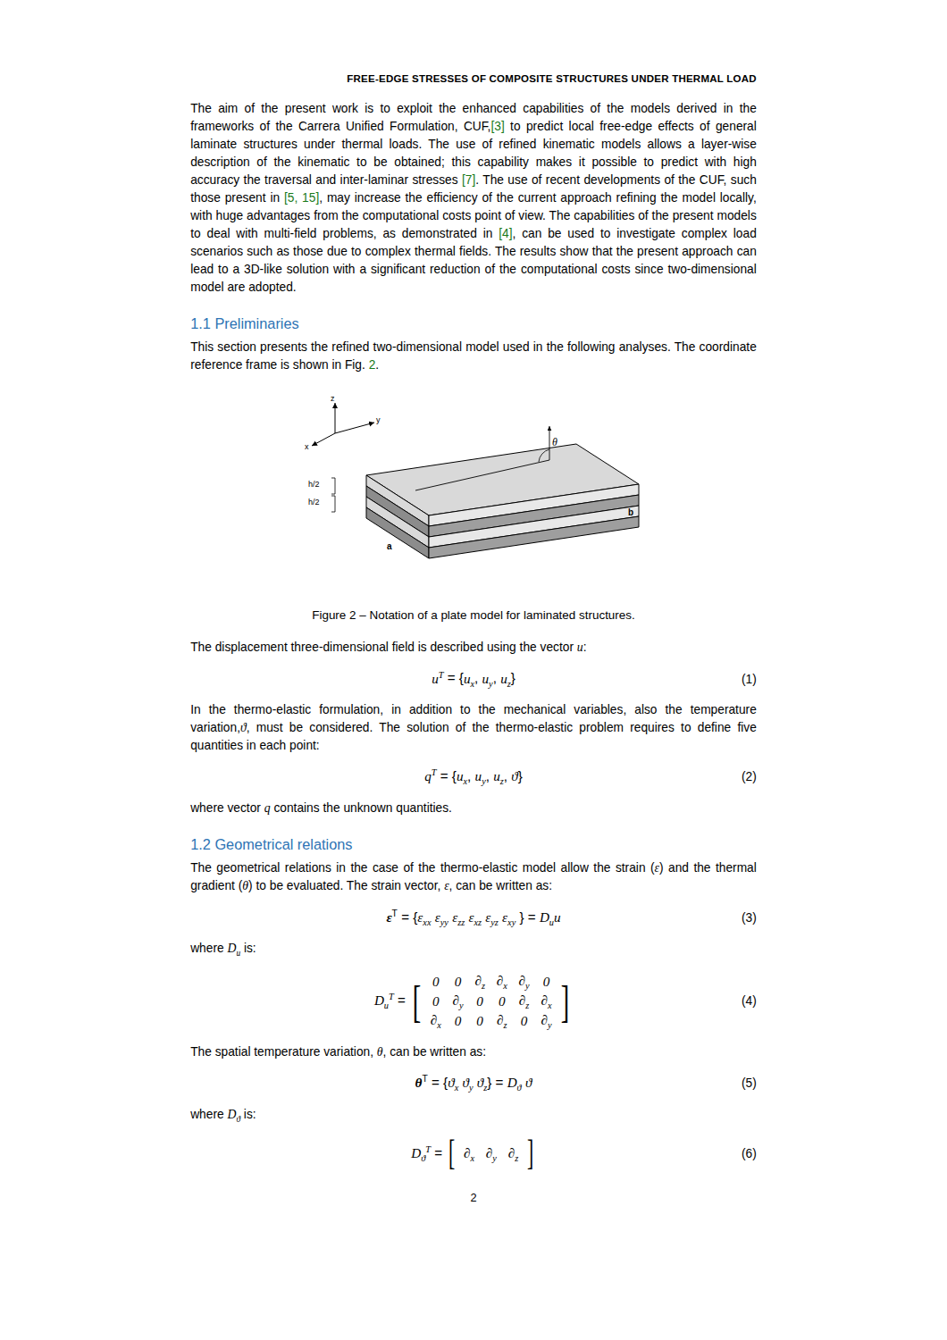FREE-EDGE STRESSES OF COMPOSITE STRUCTURES UNDER THERMAL LOAD
The aim of the present work is to exploit the enhanced capabilities of the models derived in the frameworks of the Carrera Unified Formulation, CUF,[3] to predict local free-edge effects of general laminate structures under thermal loads. The use of refined kinematic models allows a layer-wise description of the kinematic to be obtained; this capability makes it possible to predict with high accuracy the traversal and inter-laminar stresses [7]. The use of recent developments of the CUF, such those present in [5, 15], may increase the efficiency of the current approach refining the model locally, with huge advantages from the computational costs point of view. The capabilities of the present models to deal with multi-field problems, as demonstrated in [4], can be used to investigate complex load scenarios such as those due to complex thermal fields. The results show that the present approach can lead to a 3D-like solution with a significant reduction of the computational costs since two-dimensional model are adopted.
1.1 Preliminaries
This section presents the refined two-dimensional model used in the following analyses. The coordinate reference frame is shown in Fig. 2.
z y x θ h/2 h/2 a b
Figure 2 – Notation of a plate model for laminated structures.
The displacement three-dimensional field is described using the vector u:
uT = {ux, uy, uz}
(1)
In the thermo-elastic formulation, in addition to the mechanical variables, also the temperature variation,ϑ, must be considered. The solution of the thermo-elastic problem requires to define five quantities in each point:
qT = {ux, uy, uz, ϑ}
(2)
where vector q contains the unknown quantities.
1.2 Geometrical relations
The geometrical relations in the case of the thermo-elastic model allow the strain (ε) and the thermal gradient (θ) to be evaluated. The strain vector, ε, can be written as:
εT = {εxx εyy εzz εxz εyz εxy } = Duu
(3)
where Du is:
DuT = [
| 0 | 0 | ∂ z | ∂ x | ∂ y | 0 |
| 0 | ∂ y | 0 | 0 | ∂ z | ∂ x |
| ∂ x | 0 | 0 | ∂ z | 0 | ∂ y |
]
(4)
The spatial temperature variation, θ, can be written as:
θT = {ϑx ϑy ϑz} = Dϑ ϑ
(5)
where Dϑ is:
DϑT = [
| ∂ x | ∂ y | ∂ z |
]
(6)
2